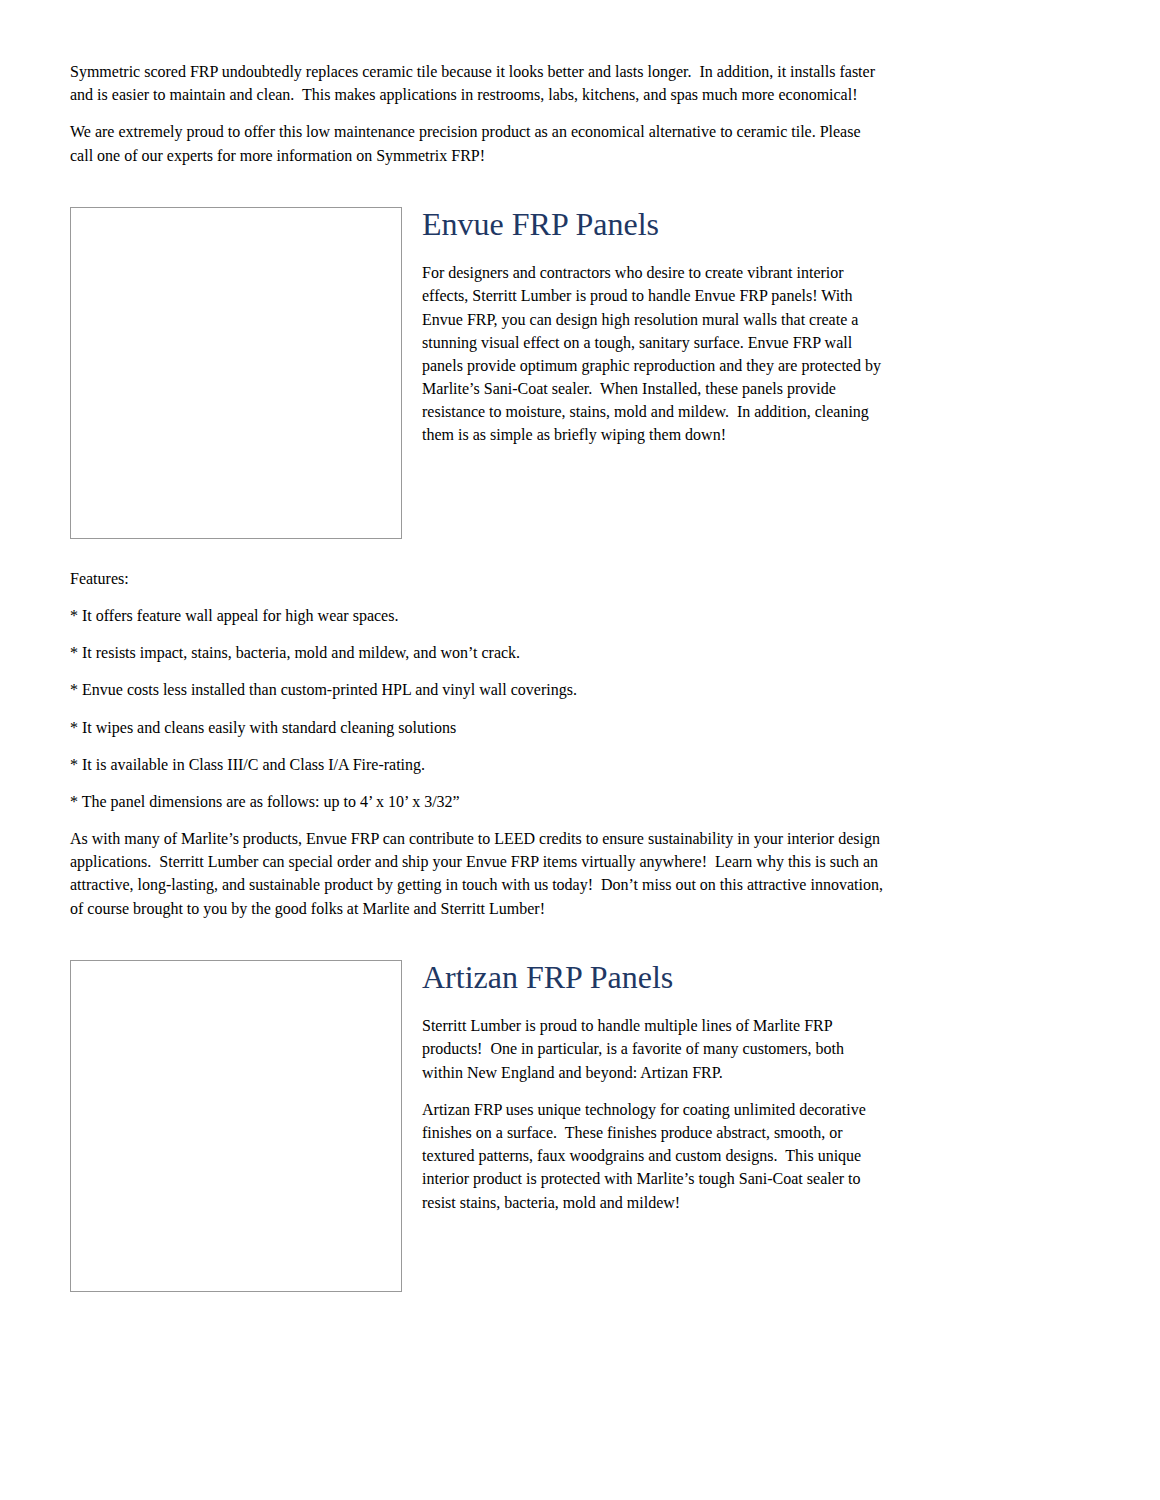Symmetric scored FRP undoubtedly replaces ceramic tile because it looks better and lasts longer. In addition, it installs faster and is easier to maintain and clean. This makes applications in restrooms, labs, kitchens, and spas much more economical!
We are extremely proud to offer this low maintenance precision product as an economical alternative to ceramic tile. Please call one of our experts for more information on Symmetrix FRP!
Envue FRP Panels
For designers and contractors who desire to create vibrant interior effects, Sterritt Lumber is proud to handle Envue FRP panels! With Envue FRP, you can design high resolution mural walls that create a stunning visual effect on a tough, sanitary surface. Envue FRP wall panels provide optimum graphic reproduction and they are protected by Marlite’s Sani-Coat sealer. When Installed, these panels provide resistance to moisture, stains, mold and mildew. In addition, cleaning them is as simple as briefly wiping them down!
Features:
* It offers feature wall appeal for high wear spaces.
* It resists impact, stains, bacteria, mold and mildew, and won’t crack.
* Envue costs less installed than custom-printed HPL and vinyl wall coverings.
* It wipes and cleans easily with standard cleaning solutions
* It is available in Class III/C and Class I/A Fire-rating.
* The panel dimensions are as follows: up to 4’ x 10’ x 3/32”
As with many of Marlite’s products, Envue FRP can contribute to LEED credits to ensure sustainability in your interior design applications. Sterritt Lumber can special order and ship your Envue FRP items virtually anywhere! Learn why this is such an attractive, long-lasting, and sustainable product by getting in touch with us today! Don’t miss out on this attractive innovation, of course brought to you by the good folks at Marlite and Sterritt Lumber!
Artizan FRP Panels
Sterritt Lumber is proud to handle multiple lines of Marlite FRP products! One in particular, is a favorite of many customers, both within New England and beyond: Artizan FRP.
Artizan FRP uses unique technology for coating unlimited decorative finishes on a surface. These finishes produce abstract, smooth, or textured patterns, faux woodgrains and custom designs. This unique interior product is protected with Marlite’s tough Sani-Coat sealer to resist stains, bacteria, mold and mildew!